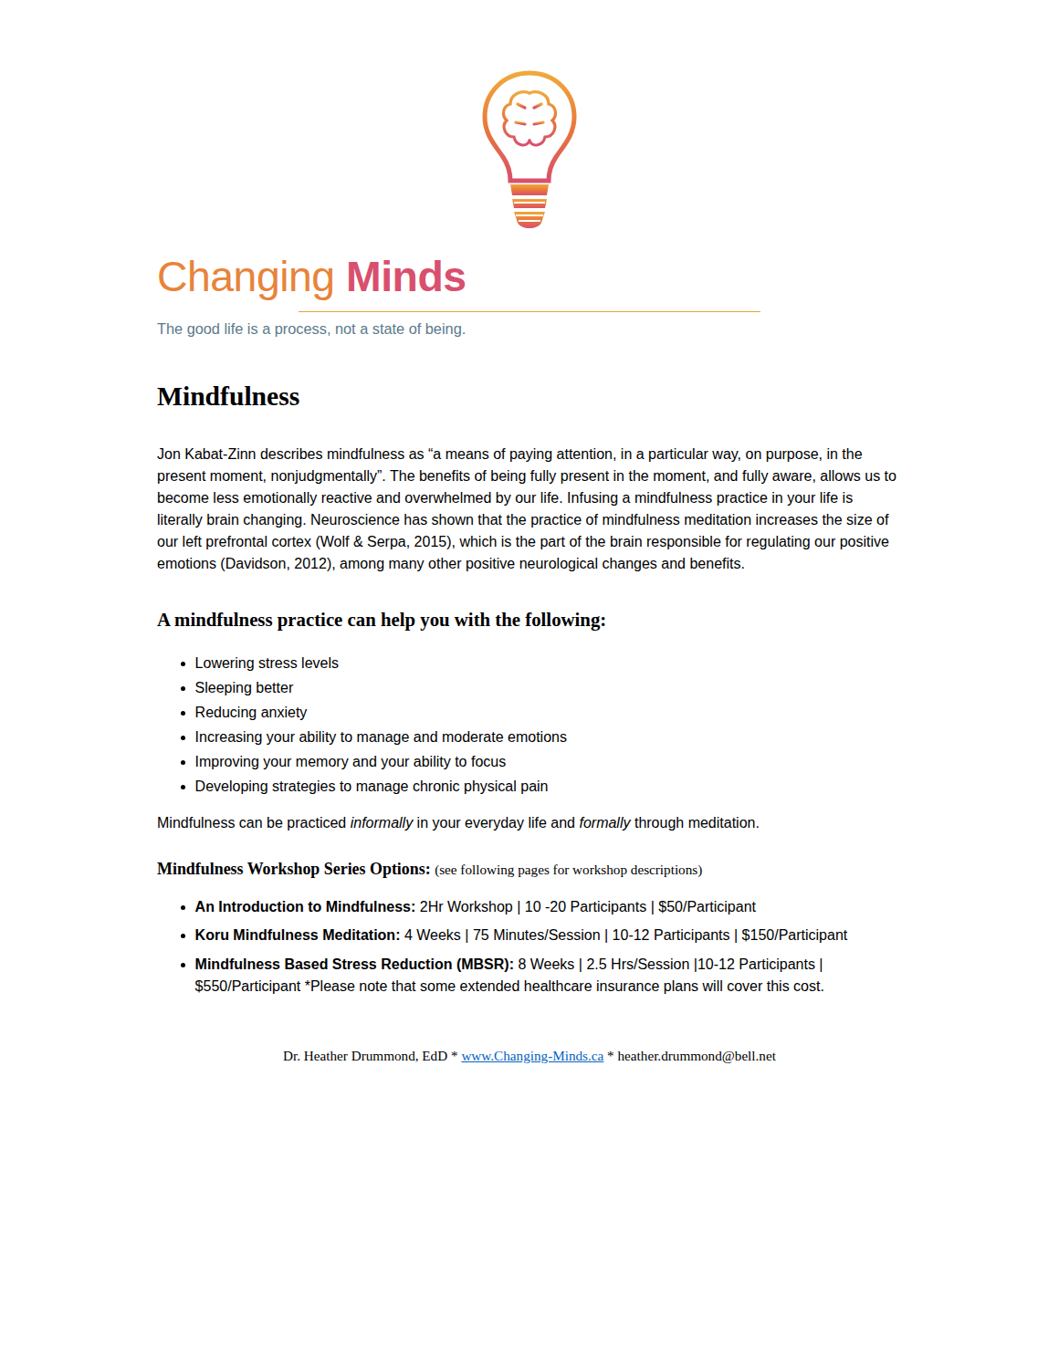Changing Minds
The good life is a process, not a state of being.
Mindfulness
Jon Kabat-Zinn describes mindfulness as “a means of paying attention, in a particular way, on purpose, in the present moment, nonjudgmentally”. The benefits of being fully present in the moment, and fully aware, allows us to become less emotionally reactive and overwhelmed by our life. Infusing a mindfulness practice in your life is literally brain changing. Neuroscience has shown that the practice of mindfulness meditation increases the size of our left prefrontal cortex (Wolf & Serpa, 2015), which is the part of the brain responsible for regulating our positive emotions (Davidson, 2012), among many other positive neurological changes and benefits.
A mindfulness practice can help you with the following:
Lowering stress levels
Sleeping better
Reducing anxiety
Increasing your ability to manage and moderate emotions
Improving your memory and your ability to focus
Developing strategies to manage chronic physical pain
Mindfulness can be practiced informally in your everyday life and formally through meditation.
Mindfulness Workshop Series Options:
(see following pages for workshop descriptions)
An Introduction to Mindfulness: 2Hr Workshop | 10 -20 Participants | $50/Participant
Koru Mindfulness Meditation: 4 Weeks | 75 Minutes/Session | 10-12 Participants | $150/Participant
Mindfulness Based Stress Reduction (MBSR): 8 Weeks | 2.5 Hrs/Session |10-12 Participants | $550/Participant *Please note that some extended healthcare insurance plans will cover this cost.
Dr. Heather Drummond, EdD * www.Changing-Minds.ca * heather.drummond@bell.net